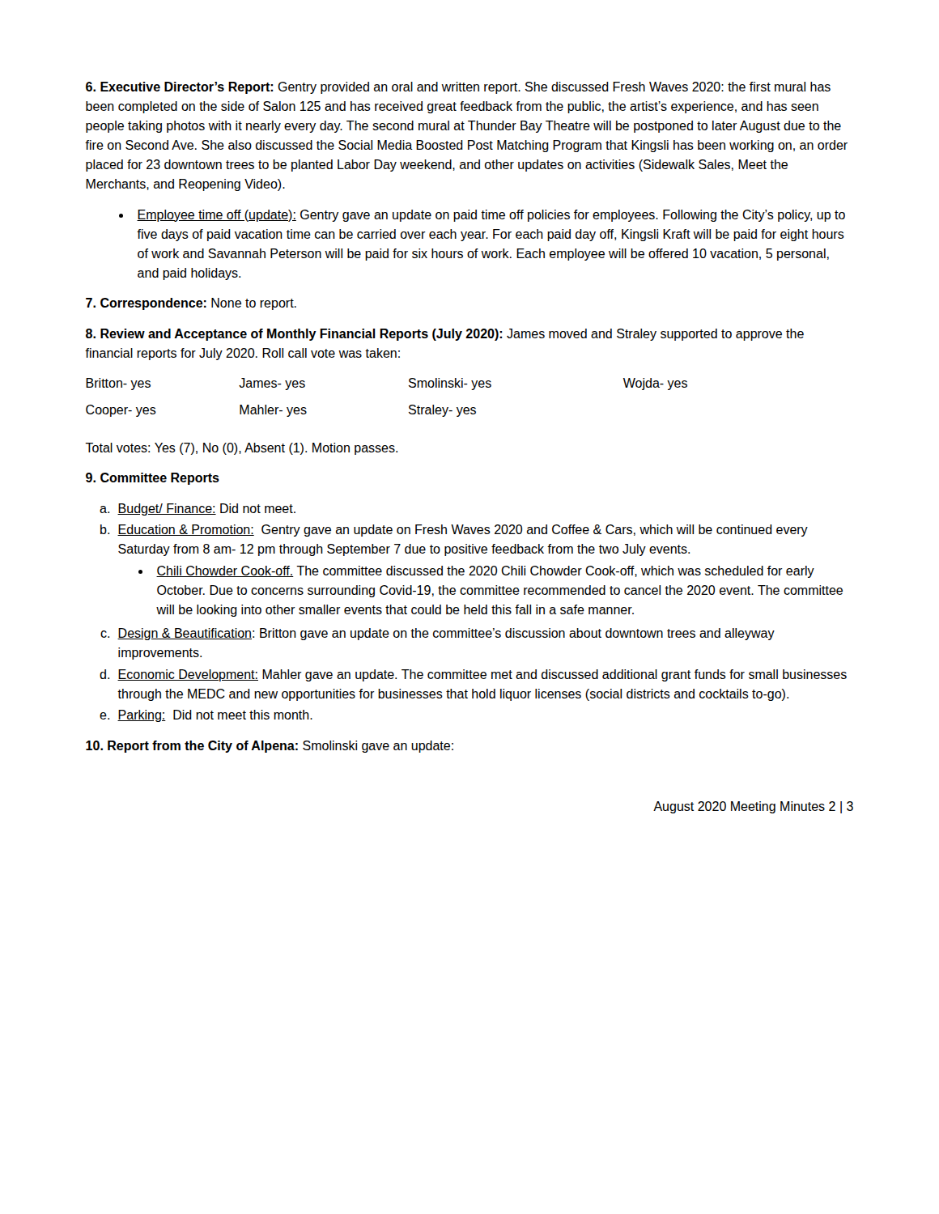6. Executive Director’s Report: Gentry provided an oral and written report. She discussed Fresh Waves 2020: the first mural has been completed on the side of Salon 125 and has received great feedback from the public, the artist’s experience, and has seen people taking photos with it nearly every day. The second mural at Thunder Bay Theatre will be postponed to later August due to the fire on Second Ave. She also discussed the Social Media Boosted Post Matching Program that Kingsli has been working on, an order placed for 23 downtown trees to be planted Labor Day weekend, and other updates on activities (Sidewalk Sales, Meet the Merchants, and Reopening Video).
Employee time off (update): Gentry gave an update on paid time off policies for employees. Following the City’s policy, up to five days of paid vacation time can be carried over each year. For each paid day off, Kingsli Kraft will be paid for eight hours of work and Savannah Peterson will be paid for six hours of work. Each employee will be offered 10 vacation, 5 personal, and paid holidays.
7. Correspondence: None to report.
8. Review and Acceptance of Monthly Financial Reports (July 2020): James moved and Straley supported to approve the financial reports for July 2020. Roll call vote was taken:
| Britton- yes | James- yes | Smolinski- yes | Wojda- yes |
| Cooper- yes | Mahler- yes | Straley- yes | |
Total votes: Yes (7), No (0), Absent (1). Motion passes.
9. Committee Reports
Budget/ Finance: Did not meet.
Education & Promotion: Gentry gave an update on Fresh Waves 2020 and Coffee & Cars, which will be continued every Saturday from 8 am- 12 pm through September 7 due to positive feedback from the two July events.
Chili Chowder Cook-off. The committee discussed the 2020 Chili Chowder Cook-off, which was scheduled for early October. Due to concerns surrounding Covid-19, the committee recommended to cancel the 2020 event. The committee will be looking into other smaller events that could be held this fall in a safe manner.
Design & Beautification: Britton gave an update on the committee’s discussion about downtown trees and alleyway improvements.
Economic Development: Mahler gave an update. The committee met and discussed additional grant funds for small businesses through the MEDC and new opportunities for businesses that hold liquor licenses (social districts and cocktails to-go).
Parking: Did not meet this month.
10. Report from the City of Alpena: Smolinski gave an update:
August 2020 Meeting Minutes 2 | 3